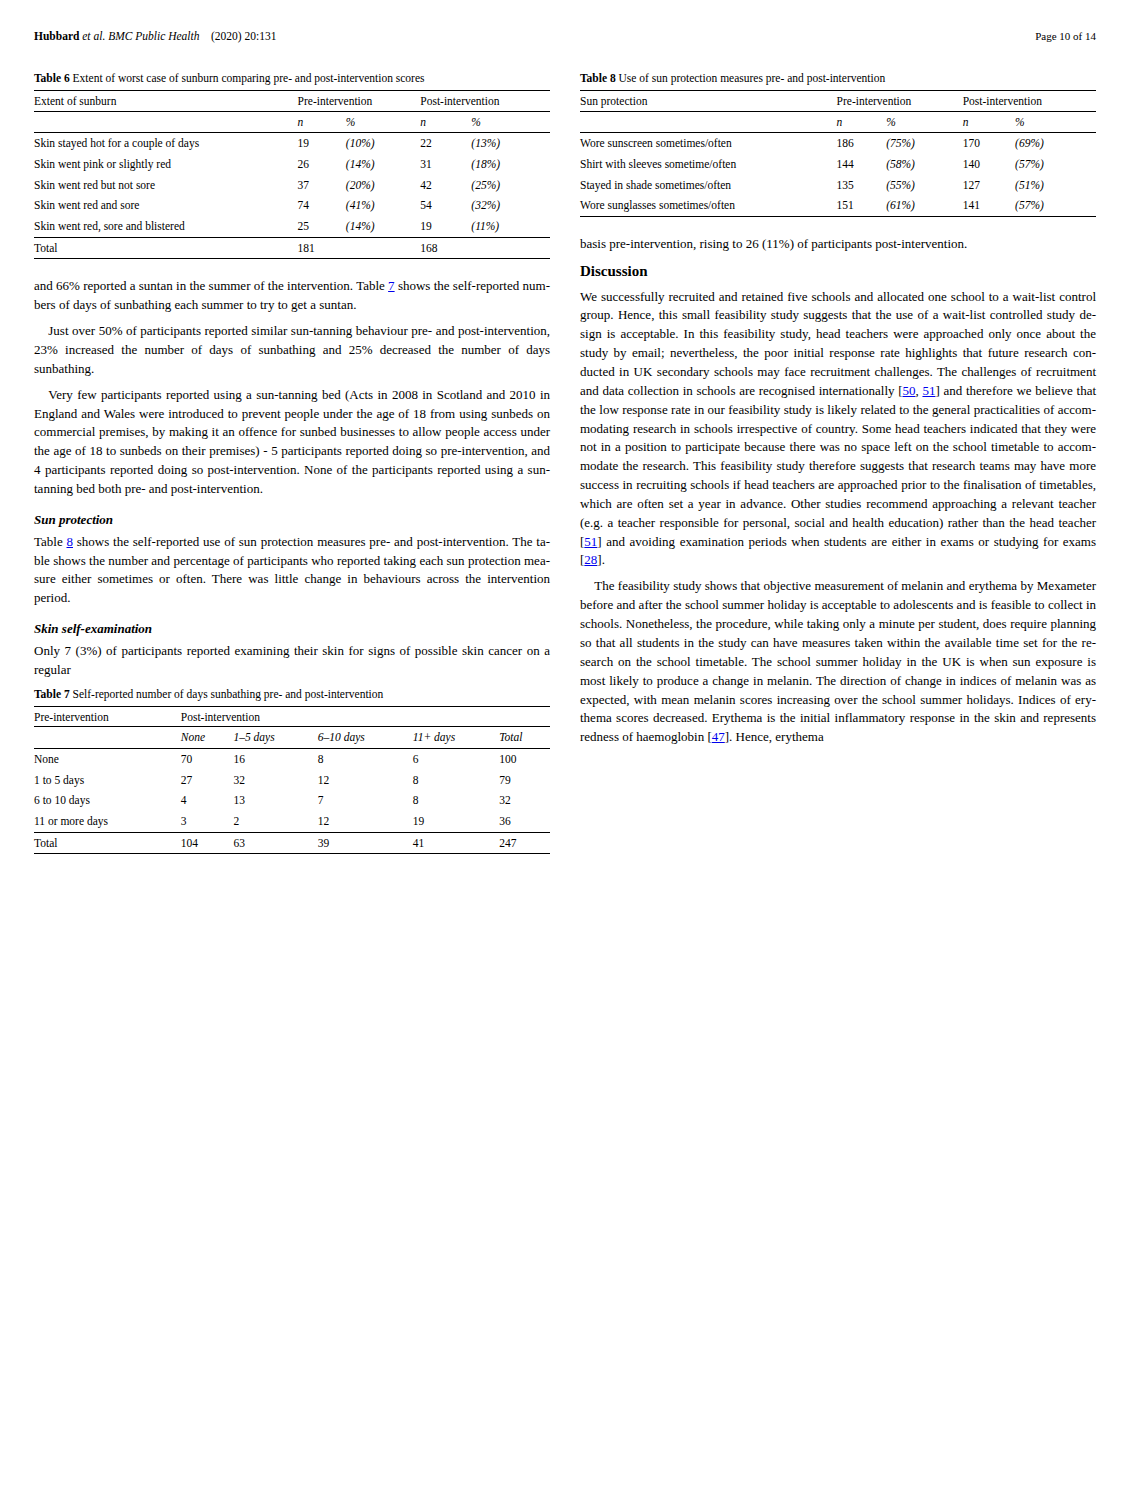Hubbard et al. BMC Public Health (2020) 20:131
Page 10 of 14
Table 6 Extent of worst case of sunburn comparing pre- and post-intervention scores
| Extent of sunburn | Pre-intervention | Post-intervention |
| --- | --- | --- |
| | n | % | n | % |
| Skin stayed hot for a couple of days | 19 | (10%) | 22 | (13%) |
| Skin went pink or slightly red | 26 | (14%) | 31 | (18%) |
| Skin went red but not sore | 37 | (20%) | 42 | (25%) |
| Skin went red and sore | 74 | (41%) | 54 | (32%) |
| Skin went red, sore and blistered | 25 | (14%) | 19 | (11%) |
| Total | 181 | | 168 | |
and 66% reported a suntan in the summer of the intervention. Table 7 shows the self-reported numbers of days of sunbathing each summer to try to get a suntan.
Just over 50% of participants reported similar sun-tanning behaviour pre- and post-intervention, 23% increased the number of days of sunbathing and 25% decreased the number of days sunbathing.
Very few participants reported using a sun-tanning bed (Acts in 2008 in Scotland and 2010 in England and Wales were introduced to prevent people under the age of 18 from using sunbeds on commercial premises, by making it an offence for sunbed businesses to allow people access under the age of 18 to sunbeds on their premises) - 5 participants reported doing so pre-intervention, and 4 participants reported doing so post-intervention. None of the participants reported using a sun-tanning bed both pre- and post-intervention.
Sun protection
Table 8 shows the self-reported use of sun protection measures pre- and post-intervention. The table shows the number and percentage of participants who reported taking each sun protection measure either sometimes or often. There was little change in behaviours across the intervention period.
Skin self-examination
Only 7 (3%) of participants reported examining their skin for signs of possible skin cancer on a regular
Table 7 Self-reported number of days sunbathing pre- and post-intervention
| Pre-intervention | Post-intervention |
| --- | --- |
| | None | 1–5 days | 6–10 days | 11+ days | Total |
| None | 70 | 16 | 8 | 6 | 100 |
| 1 to 5 days | 27 | 32 | 12 | 8 | 79 |
| 6 to 10 days | 4 | 13 | 7 | 8 | 32 |
| 11 or more days | 3 | 2 | 12 | 19 | 36 |
| Total | 104 | 63 | 39 | 41 | 247 |
Table 8 Use of sun protection measures pre- and post-intervention
| Sun protection | Pre-intervention | Post-intervention |
| --- | --- | --- |
| | n | % | n | % |
| Wore sunscreen sometimes/often | 186 | (75%) | 170 | (69%) |
| Shirt with sleeves sometime/often | 144 | (58%) | 140 | (57%) |
| Stayed in shade sometimes/often | 135 | (55%) | 127 | (51%) |
| Wore sunglasses sometimes/often | 151 | (61%) | 141 | (57%) |
basis pre-intervention, rising to 26 (11%) of participants post-intervention.
Discussion
We successfully recruited and retained five schools and allocated one school to a wait-list control group. Hence, this small feasibility study suggests that the use of a wait-list controlled study design is acceptable. In this feasibility study, head teachers were approached only once about the study by email; nevertheless, the poor initial response rate highlights that future research conducted in UK secondary schools may face recruitment challenges. The challenges of recruitment and data collection in schools are recognised internationally [50, 51] and therefore we believe that the low response rate in our feasibility study is likely related to the general practicalities of accommodating research in schools irrespective of country. Some head teachers indicated that they were not in a position to participate because there was no space left on the school timetable to accommodate the research. This feasibility study therefore suggests that research teams may have more success in recruiting schools if head teachers are approached prior to the finalisation of timetables, which are often set a year in advance. Other studies recommend approaching a relevant teacher (e.g. a teacher responsible for personal, social and health education) rather than the head teacher [51] and avoiding examination periods when students are either in exams or studying for exams [28].
The feasibility study shows that objective measurement of melanin and erythema by Mexameter before and after the school summer holiday is acceptable to adolescents and is feasible to collect in schools. Nonetheless, the procedure, while taking only a minute per student, does require planning so that all students in the study can have measures taken within the available time set for the research on the school timetable. The school summer holiday in the UK is when sun exposure is most likely to produce a change in melanin. The direction of change in indices of melanin was as expected, with mean melanin scores increasing over the school summer holidays. Indices of erythema scores decreased. Erythema is the initial inflammatory response in the skin and represents redness of haemoglobin [47]. Hence, erythema